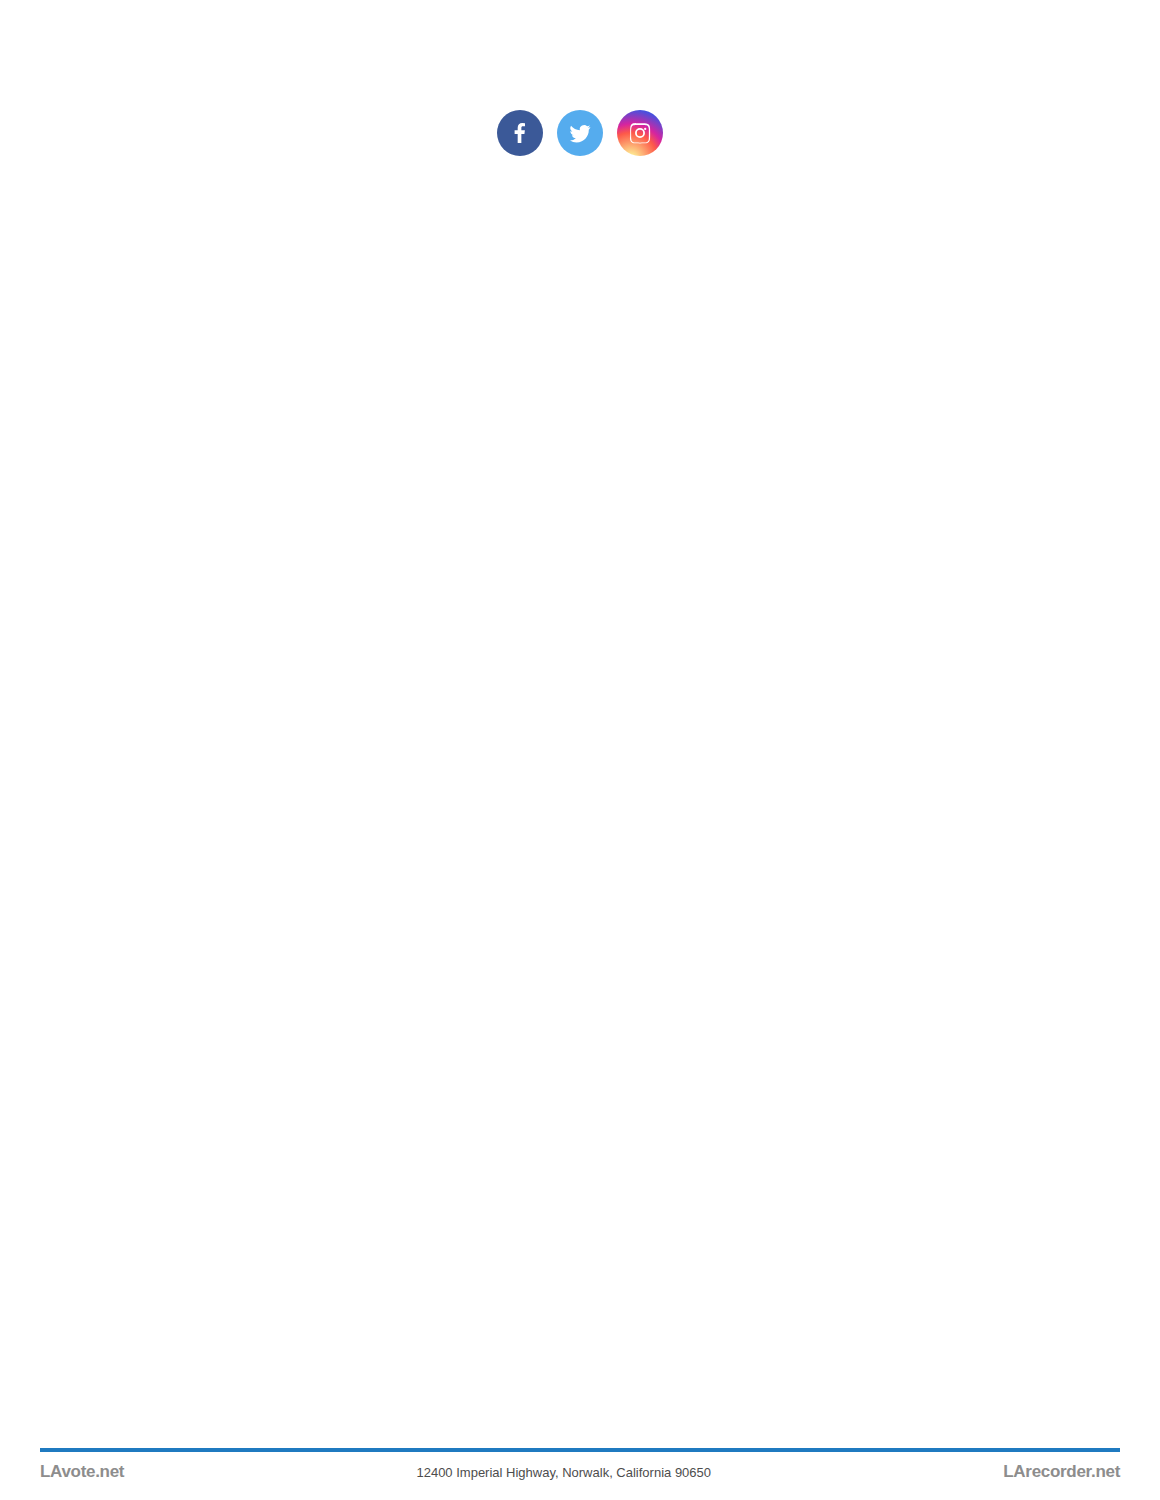LAvote.net 12400 Imperial Highway, Norwalk, California 90650 LArecorder.net